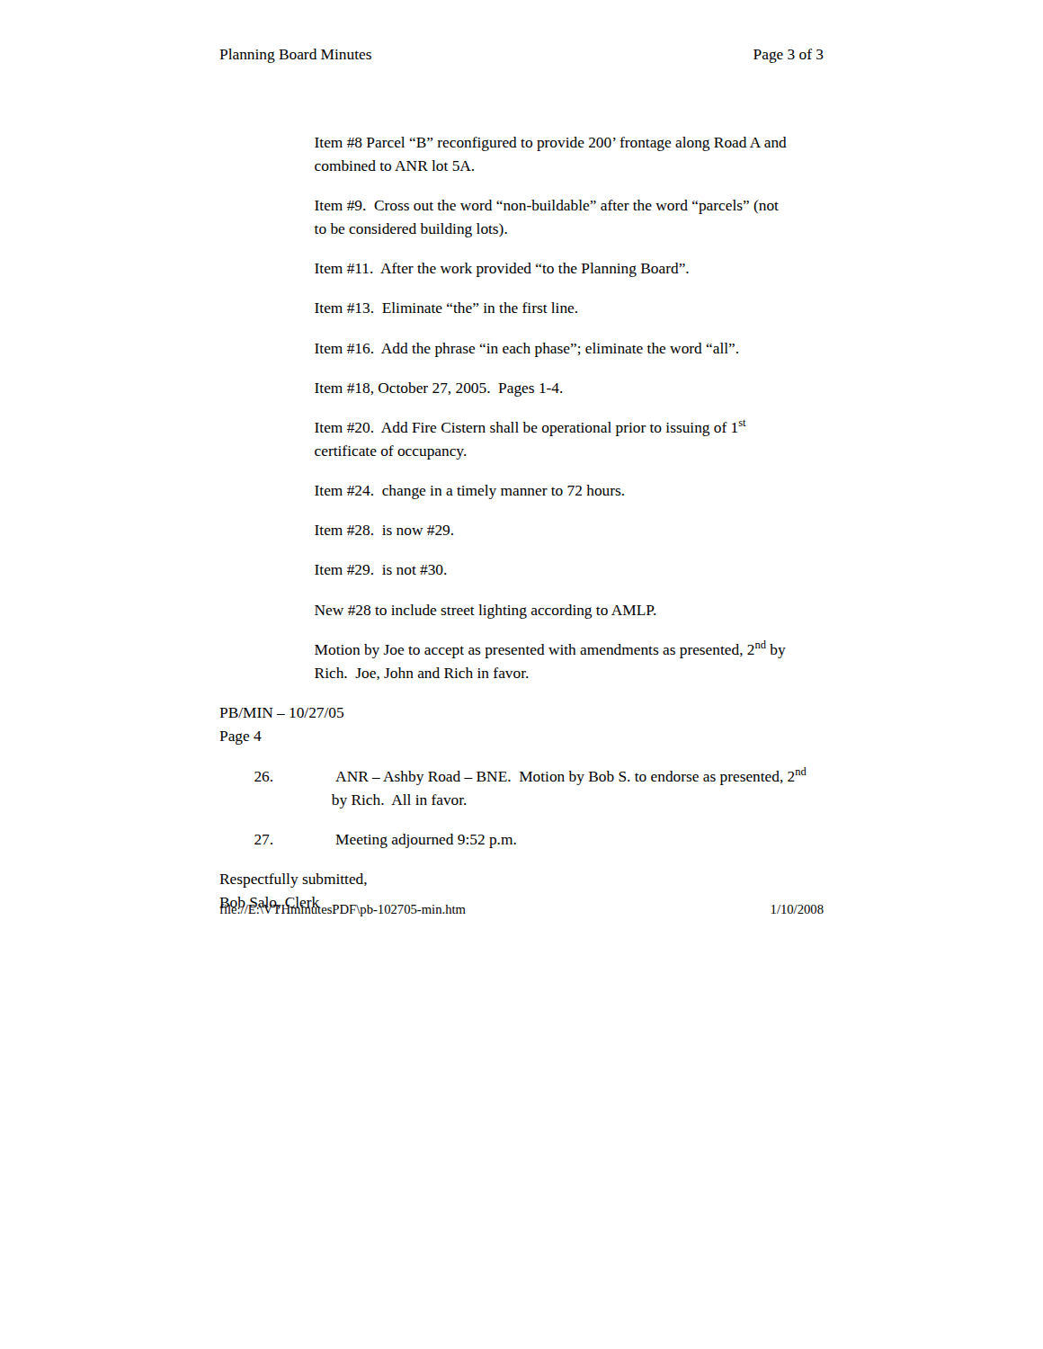Planning Board Minutes
Page 3 of 3
Item #8 Parcel “B” reconfigured to provide 200’ frontage along Road A and combined to ANR lot 5A.
Item #9. Cross out the word “non-buildable” after the word “parcels” (not to be considered building lots).
Item #11. After the work provided “to the Planning Board”.
Item #13. Eliminate “the” in the first line.
Item #16. Add the phrase “in each phase”; eliminate the word “all”.
Item #18, October 27, 2005. Pages 1-4.
Item #20. Add Fire Cistern shall be operational prior to issuing of 1st certificate of occupancy.
Item #24. change in a timely manner to 72 hours.
Item #28. is now #29.
Item #29. is not #30.
New #28 to include street lighting according to AMLP.
Motion by Joe to accept as presented with amendments as presented, 2nd by Rich. Joe, John and Rich in favor.
PB/MIN – 10/27/05
Page 4
26. ANR – Ashby Road – BNE. Motion by Bob S. to endorse as presented, 2nd by Rich. All in favor.
27. Meeting adjourned 9:52 p.m.
Respectfully submitted,
Bob Salo, Clerk
file://E:\VTHminutesPDF\pb-102705-min.htm
1/10/2008